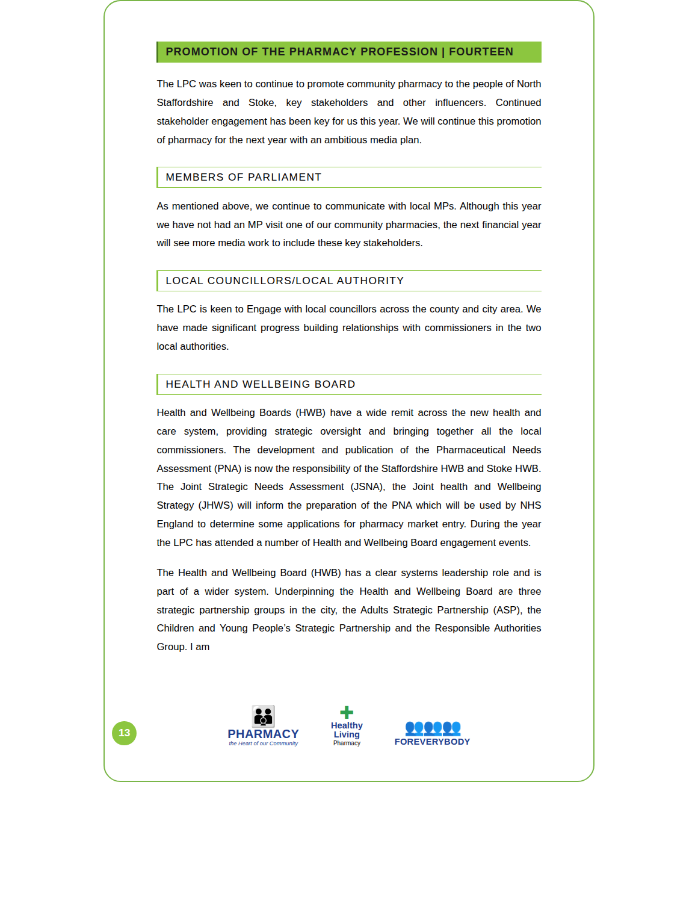Promotion of the Pharmacy Profession | Fourteen
The LPC was keen to continue to promote community pharmacy to the people of North Staffordshire and Stoke, key stakeholders and other influencers. Continued stakeholder engagement has been key for us this year. We will continue this promotion of pharmacy for the next year with an ambitious media plan.
Members of Parliament
As mentioned above, we continue to communicate with local MPs. Although this year we have not had an MP visit one of our community pharmacies, the next financial year will see more media work to include these key stakeholders.
Local Councillors/Local Authority
The LPC is keen to Engage with local councillors across the county and city area. We have made significant progress building relationships with commissioners in the two local authorities.
Health and Wellbeing Board
Health and Wellbeing Boards (HWB) have a wide remit across the new health and care system, providing strategic oversight and bringing together all the local commissioners. The development and publication of the Pharmaceutical Needs Assessment (PNA) is now the responsibility of the Staffordshire HWB and Stoke HWB. The Joint Strategic Needs Assessment (JSNA), the Joint health and Wellbeing Strategy (JHWS) will inform the preparation of the PNA which will be used by NHS England to determine some applications for pharmacy market entry. During the year the LPC has attended a number of Health and Wellbeing Board engagement events.
The Health and Wellbeing Board (HWB) has a clear systems leadership role and is part of a wider system. Underpinning the Health and Wellbeing Board are three strategic partnership groups in the city, the Adults Strategic Partnership (ASP), the Children and Young People’s Strategic Partnership and the Responsible Authorities Group. I am
13
👪
PHARMACY
the Heart of our Community
✚
Healthy
Living
Pharmacy
👥👥👥
FOREVERYBODY